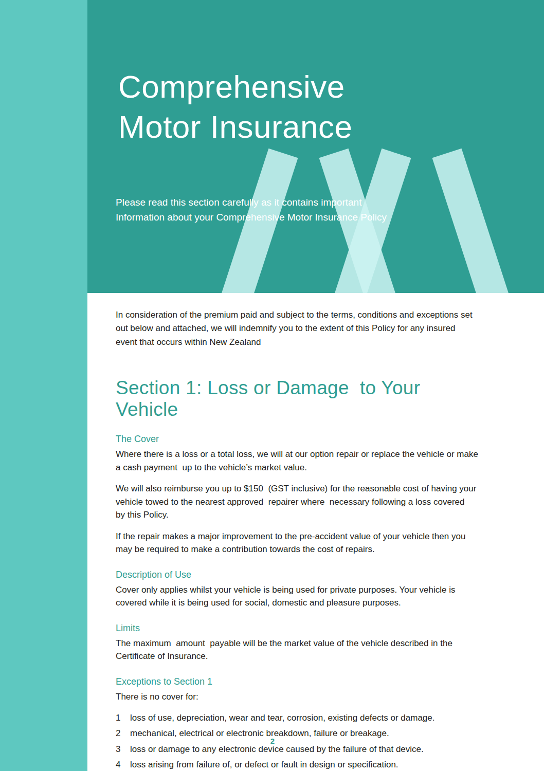Comprehensive
Motor Insurance
Please read this section carefully as it contains important
Information about your Comprehensive Motor Insurance Policy
In consideration of the premium paid and subject to the terms, conditions and exceptions set out below and attached, we will indemnify you to the extent of this Policy for any insured event that occurs within New Zealand
Section 1: Loss or Damage to Your Vehicle
The Cover
Where there is a loss or a total loss, we will at our option repair or replace the vehicle or make a cash payment up to the vehicle’s market value.
We will also reimburse you up to $150 (GST inclusive) for the reasonable cost of having your vehicle towed to the nearest approved repairer where necessary following a loss covered
by this Policy.
If the repair makes a major improvement to the pre-accident value of your vehicle then you may be required to make a contribution towards the cost of repairs.
Description of Use
Cover only applies whilst your vehicle is being used for private purposes. Your vehicle is covered while it is being used for social, domestic and pleasure purposes.
Limits
The maximum amount payable will be the market value of the vehicle described in the Certificate of Insurance.
Exceptions to Section 1
There is no cover for:
1loss of use, depreciation, wear and tear, corrosion, existing defects or damage.
2mechanical, electrical or electronic breakdown, failure or breakage.
3loss or damage to any electronic device caused by the failure of that device.
4loss arising from failure of, or defect or fault in design or specification.
2